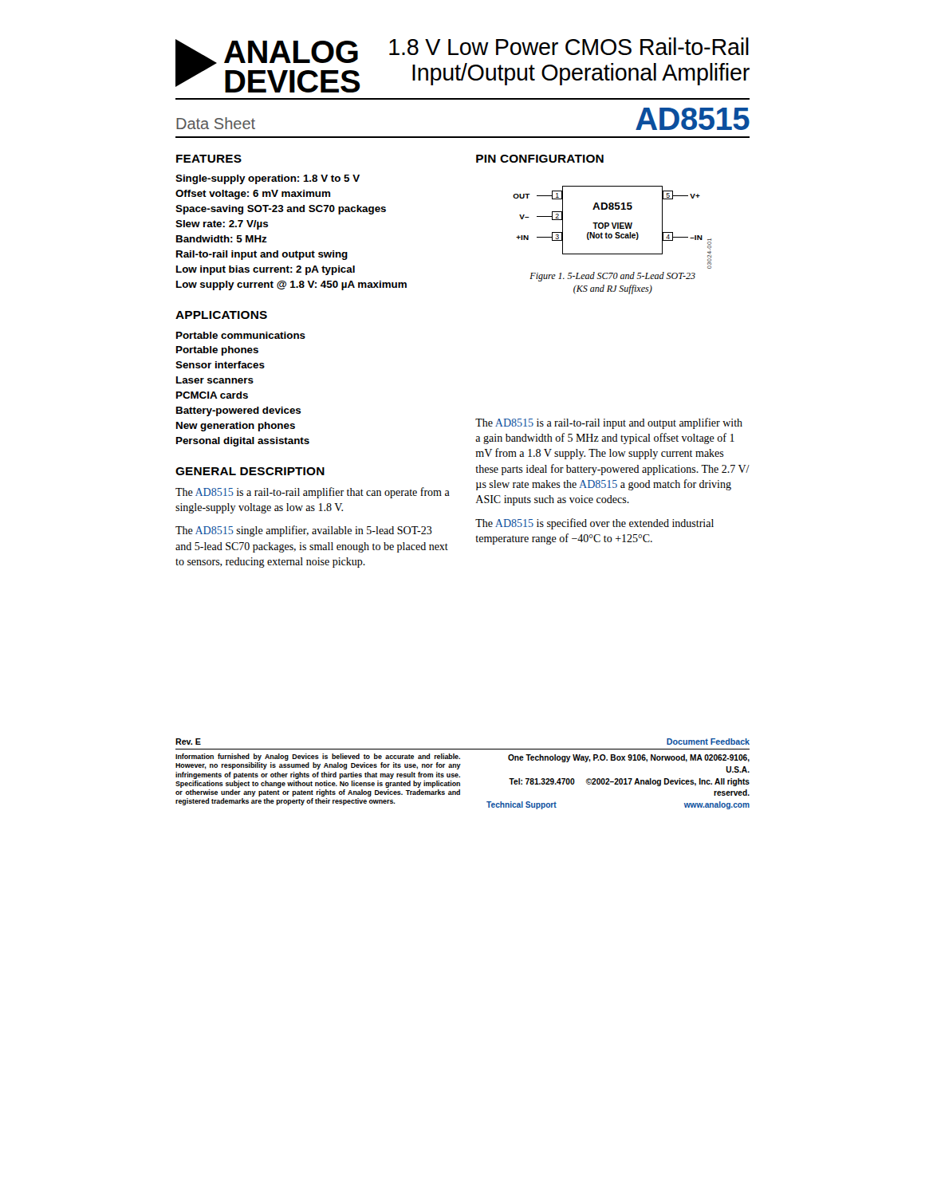ANALOG DEVICES
1.8 V Low Power CMOS Rail-to-Rail
Input/Output Operational Amplifier
Data Sheet
AD8515
Features
Single-supply operation: 1.8 V to 5 V
Offset voltage: 6 mV maximum
Space-saving SOT-23 and SC70 packages
Slew rate: 2.7 V/µs
Bandwidth: 5 MHz
Rail-to-rail input and output swing
Low input bias current: 2 pA typical
Low supply current @ 1.8 V: 450 µA maximum
Applications
Portable communications
Portable phones
Sensor interfaces
Laser scanners
PCMCIA cards
Battery-powered devices
New generation phones
Personal digital assistants
General Description
The AD8515 is a rail-to-rail amplifier that can operate from a single-supply voltage as low as 1.8 V.
The AD8515 single amplifier, available in 5-lead SOT-23 and 5-lead SC70 packages, is small enough to be placed next to sensors, reducing external noise pickup.
Pin Configuration
OUT
V–
+IN
V+
–IN
1
2
3
5
4
AD8515
TOP VIEW (Not to Scale)
03024-001
Figure 1. 5-Lead SC70 and 5-Lead SOT-23
(KS and RJ Suffixes)
The AD8515 is a rail-to-rail input and output amplifier with a gain bandwidth of 5 MHz and typical offset voltage of 1 mV from a 1.8 V supply. The low supply current makes these parts ideal for battery-powered applications. The 2.7 V/µs slew rate makes the AD8515 a good match for driving ASIC inputs such as voice codecs.
The AD8515 is specified over the extended industrial temperature range of −40°C to +125°C.
Rev. E
Document Feedback
Information furnished by Analog Devices is believed to be accurate and reliable. However, no responsibility is assumed by Analog Devices for its use, nor for any infringements of patents or other rights of third parties that may result from its use. Specifications subject to change without notice. No license is granted by implication or otherwise under any patent or patent rights of Analog Devices. Trademarks and registered trademarks are the property of their respective owners.
One Technology Way, P.O. Box 9106, Norwood, MA 02062-9106, U.S.A.
Tel: 781.329.4700 ©2002–2017 Analog Devices, Inc. All rights reserved.
Technical Support www.analog.com